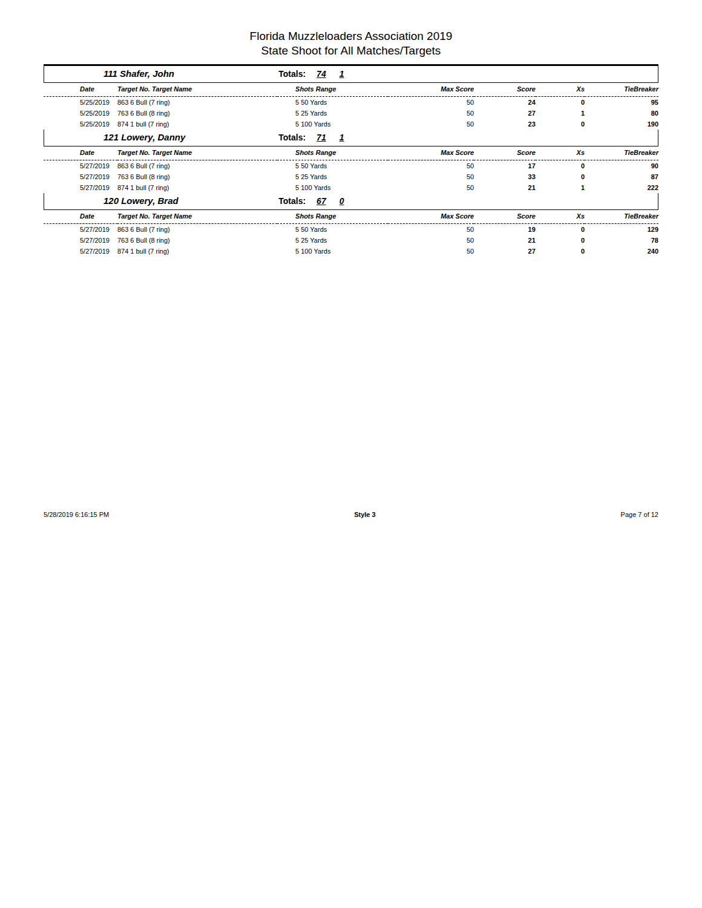Florida Muzzleloaders Association 2019 State Shoot for All Matches/Targets
111 Shafer, John Totals: 74 1
| Date | Target No. Target Name | Shots Range | Max Score | Score | Xs | TieBreaker |
| --- | --- | --- | --- | --- | --- | --- |
| 5/25/2019 | 863 6 Bull (7 ring) | 5 50 Yards | 50 | 24 | 0 | 95 |
| 5/25/2019 | 763 6 Bull (8 ring) | 5 25 Yards | 50 | 27 | 1 | 80 |
| 5/25/2019 | 874 1 bull (7 ring) | 5 100 Yards | 50 | 23 | 0 | 190 |
121 Lowery, Danny Totals: 71 1
| Date | Target No. Target Name | Shots Range | Max Score | Score | Xs | TieBreaker |
| --- | --- | --- | --- | --- | --- | --- |
| 5/27/2019 | 863 6 Bull (7 ring) | 5 50 Yards | 50 | 17 | 0 | 90 |
| 5/27/2019 | 763 6 Bull (8 ring) | 5 25 Yards | 50 | 33 | 0 | 87 |
| 5/27/2019 | 874 1 bull (7 ring) | 5 100 Yards | 50 | 21 | 1 | 222 |
120 Lowery, Brad Totals: 67 0
| Date | Target No. Target Name | Shots Range | Max Score | Score | Xs | TieBreaker |
| --- | --- | --- | --- | --- | --- | --- |
| 5/27/2019 | 863 6 Bull (7 ring) | 5 50 Yards | 50 | 19 | 0 | 129 |
| 5/27/2019 | 763 6 Bull (8 ring) | 5 25 Yards | 50 | 21 | 0 | 78 |
| 5/27/2019 | 874 1 bull (7 ring) | 5 100 Yards | 50 | 27 | 0 | 240 |
5/28/2019 6:16:15 PM Style 3 Page 7 of 12